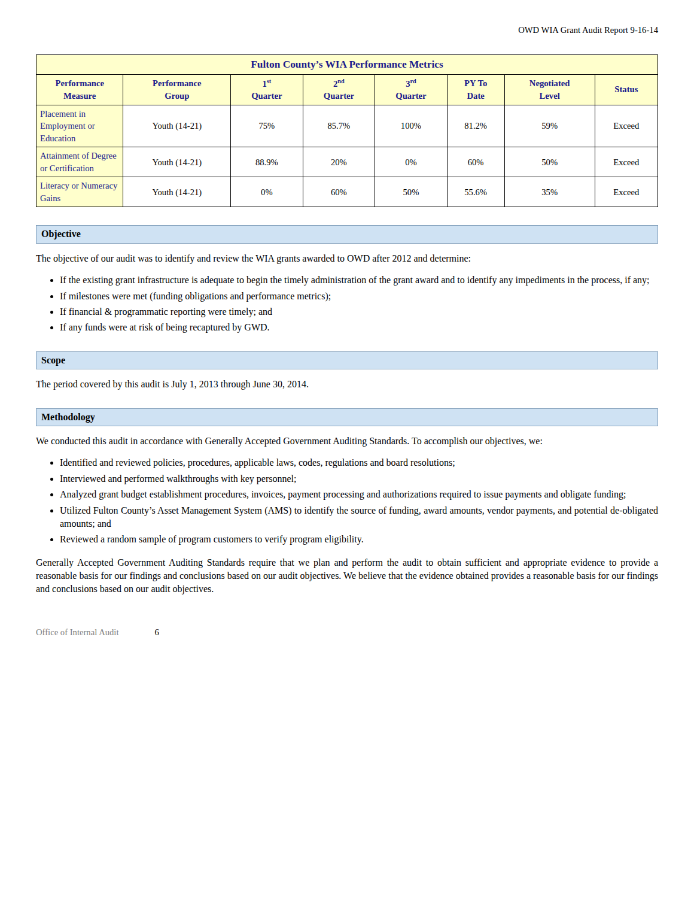OWD WIA Grant Audit Report 9-16-14
Fulton County’s WIA Performance Metrics
| Performance Measure | Performance Group | 1 st Quarter | 2 nd Quarter | 3 rd Quarter | PY To Date | Negotiated Level | Status |
| --- | --- | --- | --- | --- | --- | --- | --- |
| Placement in Employment or Education | Youth (14-21) | 75% | 85.7% | 100% | 81.2% | 59% | Exceed |
| Attainment of Degree or Certification | Youth (14-21) | 88.9% | 20% | 0% | 60% | 50% | Exceed |
| Literacy or Numeracy Gains | Youth (14-21) | 0% | 60% | 50% | 55.6% | 35% | Exceed |
Objective
The objective of our audit was to identify and review the WIA grants awarded to OWD after 2012 and determine:
If the existing grant infrastructure is adequate to begin the timely administration of the grant award and to identify any impediments in the process, if any;
If milestones were met (funding obligations and performance metrics);
If financial & programmatic reporting were timely; and
If any funds were at risk of being recaptured by GWD.
Scope
The period covered by this audit is July 1, 2013 through June 30, 2014.
Methodology
We conducted this audit in accordance with Generally Accepted Government Auditing Standards. To accomplish our objectives, we:
Identified and reviewed policies, procedures, applicable laws, codes, regulations and board resolutions;
Interviewed and performed walkthroughs with key personnel;
Analyzed grant budget establishment procedures, invoices, payment processing and authorizations required to issue payments and obligate funding;
Utilized Fulton County’s Asset Management System (AMS) to identify the source of funding, award amounts, vendor payments, and potential de-obligated amounts; and
Reviewed a random sample of program customers to verify program eligibility.
Generally Accepted Government Auditing Standards require that we plan and perform the audit to obtain sufficient and appropriate evidence to provide a reasonable basis for our findings and conclusions based on our audit objectives. We believe that the evidence obtained provides a reasonable basis for our findings and conclusions based on our audit objectives.
Office of Internal Audit 6